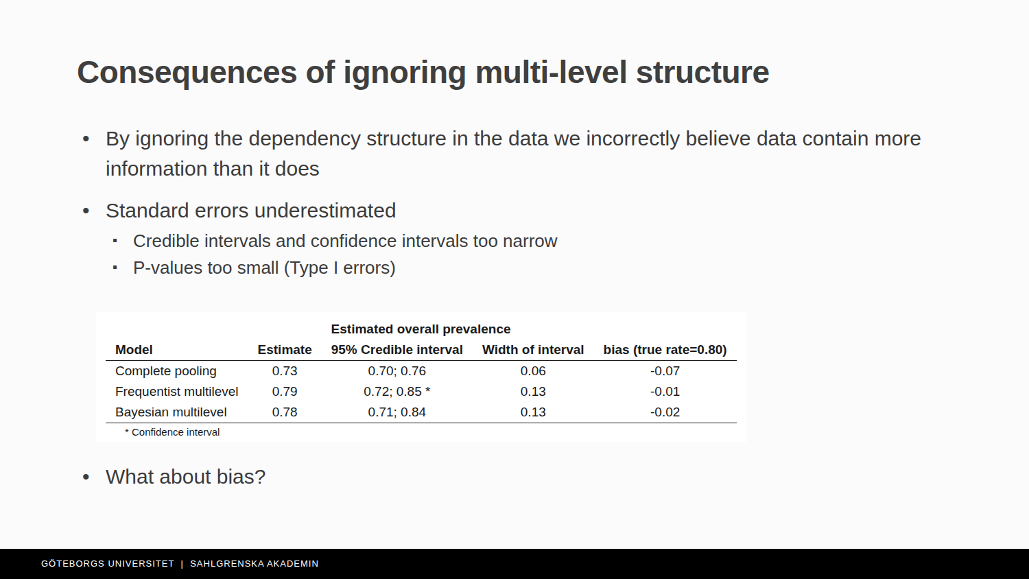Consequences of ignoring multi-level structure
By ignoring the dependency structure in the data we incorrectly believe data contain more information than it does
Standard errors underestimated
Credible intervals and confidence intervals too narrow
P-values too small (Type I errors)
| | Estimated overall prevalence | |
| --- | --- | --- |
| Model | Estimate | 95% Credible interval | Width of interval | bias (true rate=0.80) |
| Complete pooling | 0.73 | 0.70; 0.76 | 0.06 | -0.07 |
| Frequentist multilevel | 0.79 | 0.72; 0.85 * | 0.13 | -0.01 |
| Bayesian multilevel | 0.78 | 0.71; 0.84 | 0.13 | -0.02 |
* Confidence interval
What about bias?
GÖTEBORGS UNIVERSITET | SAHLGRENSKA AKADEMIN